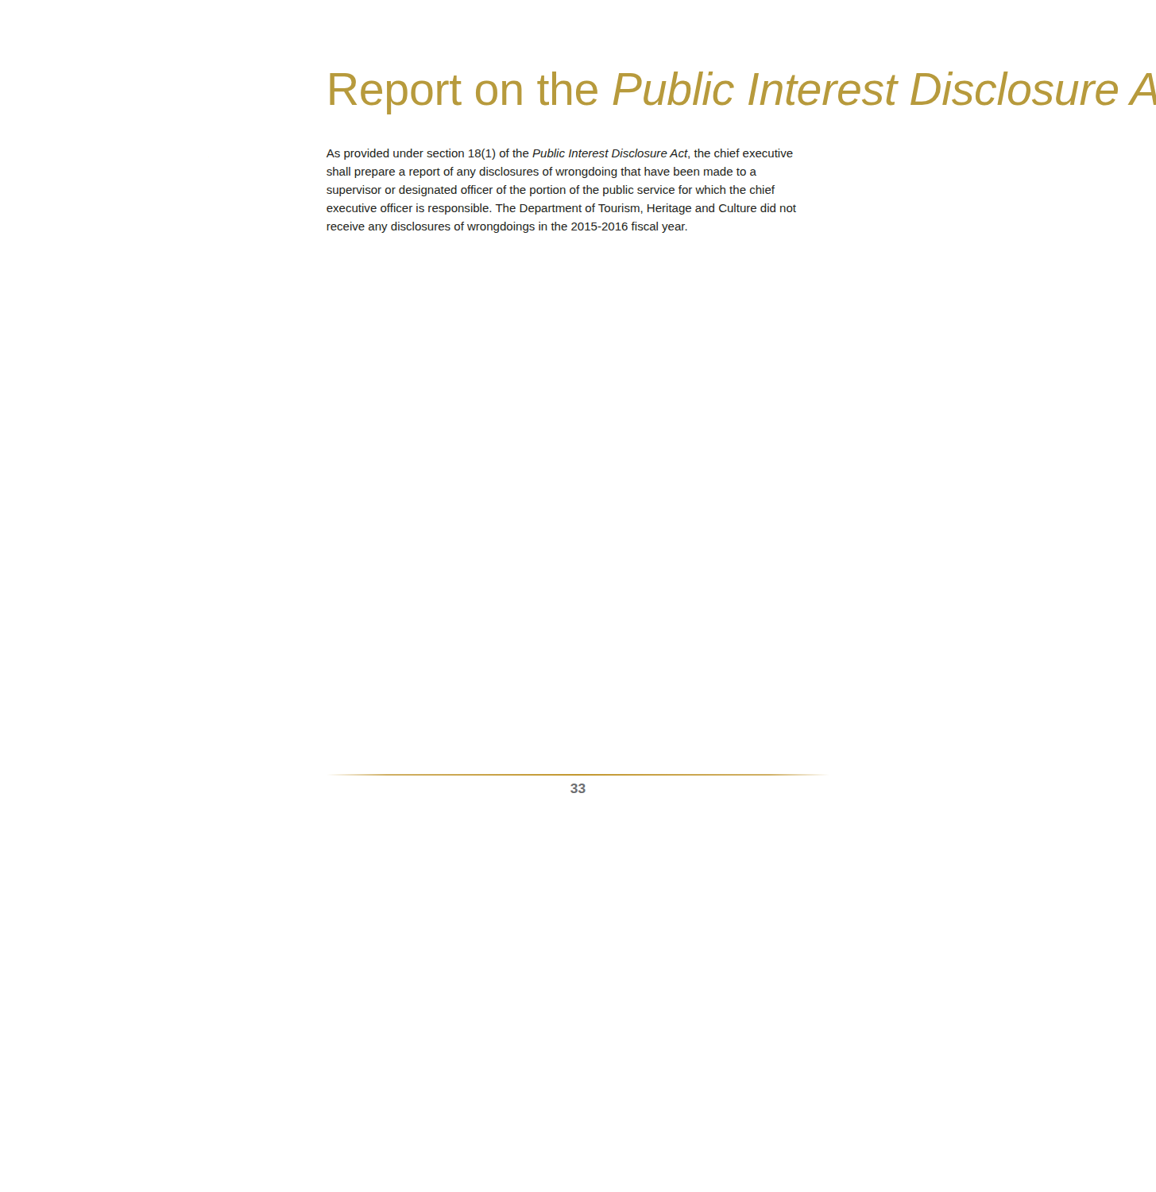Report on the Public Interest Disclosure Act
As provided under section 18(1) of the Public Interest Disclosure Act, the chief executive shall prepare a report of any disclosures of wrongdoing that have been made to a supervisor or designated officer of the portion of the public service for which the chief executive officer is responsible. The Department of Tourism, Heritage and Culture did not receive any disclosures of wrongdoings in the 2015-2016 fiscal year.
33